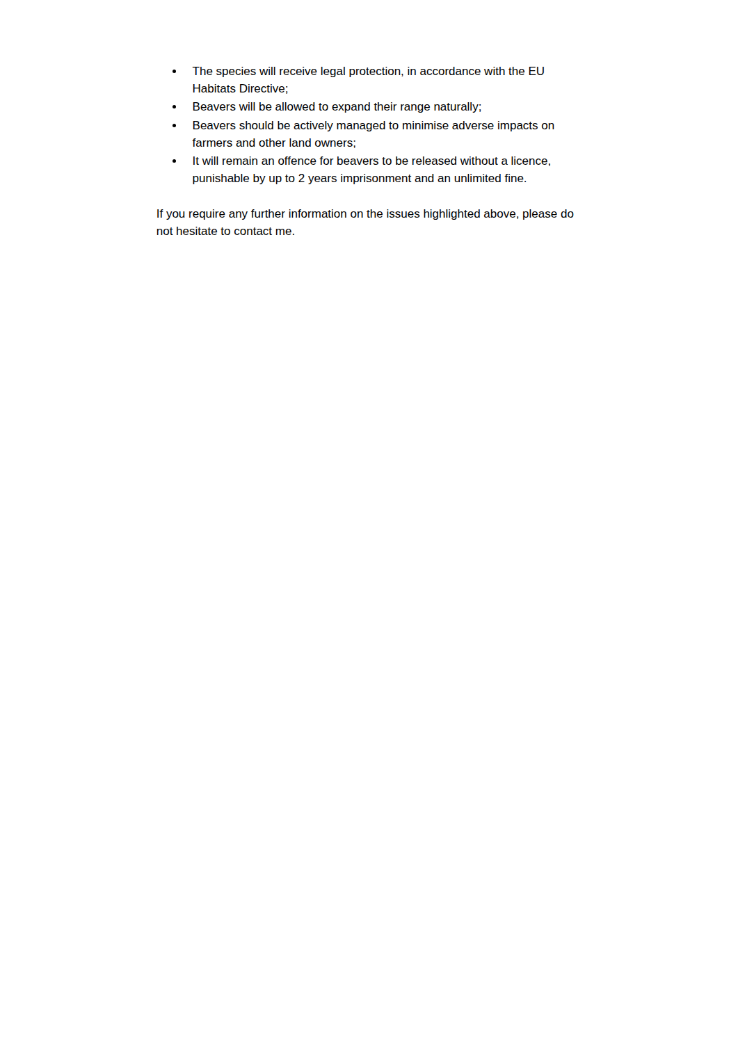The species will receive legal protection, in accordance with the EU Habitats Directive;
Beavers will be allowed to expand their range naturally;
Beavers should be actively managed to minimise adverse impacts on farmers and other land owners;
It will remain an offence for beavers to be released without a licence, punishable by up to 2 years imprisonment and an unlimited fine.
If you require any further information on the issues highlighted above, please do not hesitate to contact me.